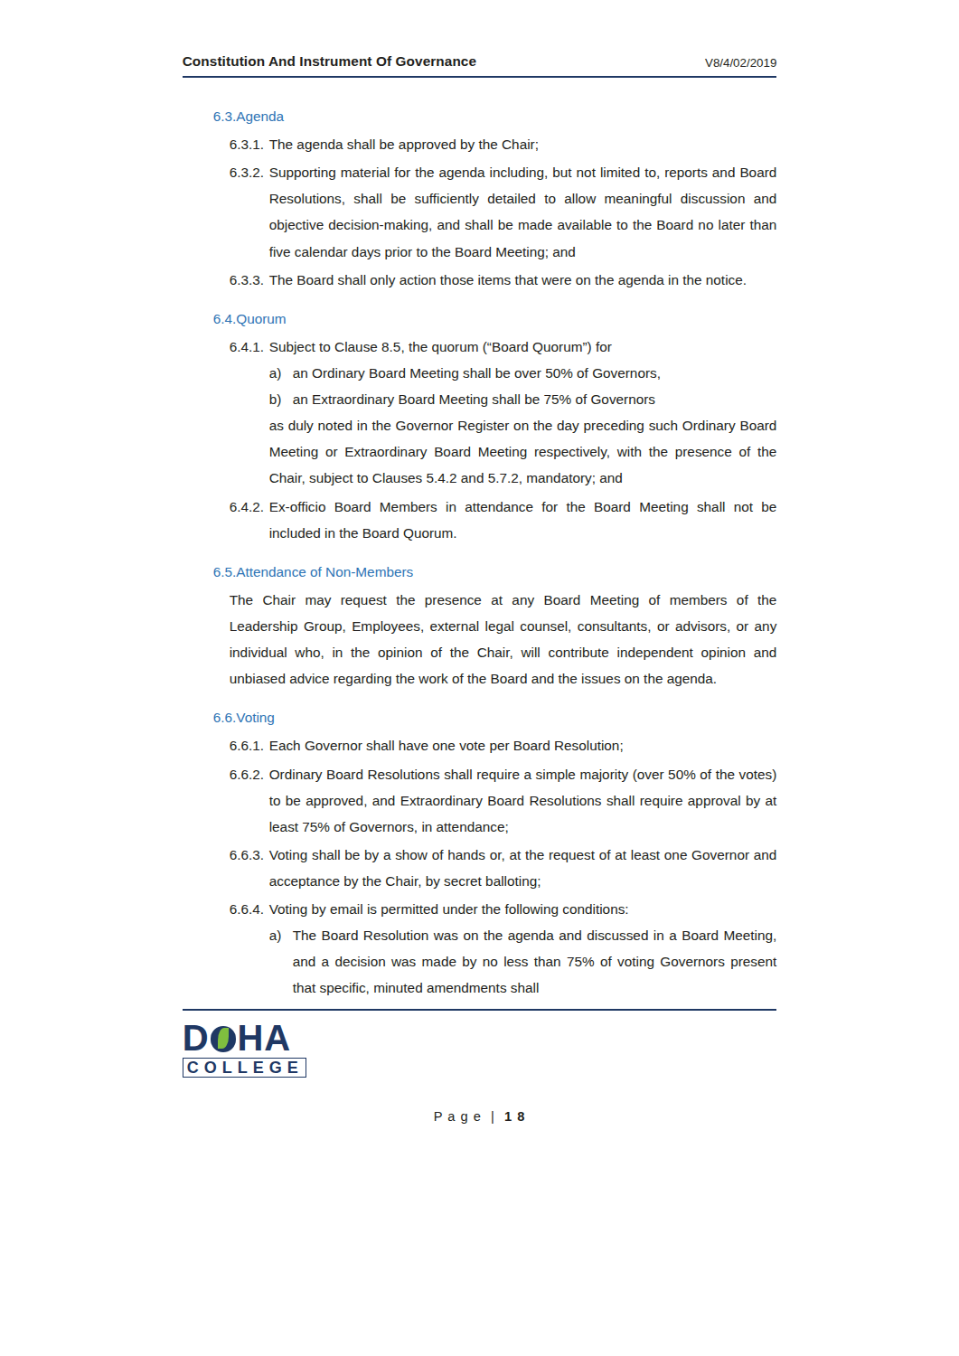Constitution And Instrument Of Governance
V8/4/02/2019
6.3.
Agenda
6.3.1.
The agenda shall be approved by the Chair;
6.3.2.
Supporting material for the agenda including, but not limited to, reports and Board Resolutions, shall be sufficiently detailed to allow meaningful discussion and objective decision-making, and shall be made available to the Board no later than five calendar days prior to the Board Meeting; and
6.3.3.
The Board shall only action those items that were on the agenda in the notice.
6.4.
Quorum
6.4.1.
Subject to Clause 8.5, the quorum (“Board Quorum”) for
a)
an Ordinary Board Meeting shall be over 50% of Governors,
b)
an Extraordinary Board Meeting shall be 75% of Governors
as duly noted in the Governor Register on the day preceding such Ordinary Board Meeting or Extraordinary Board Meeting respectively, with the presence of the Chair, subject to Clauses 5.4.2 and 5.7.2, mandatory; and
6.4.2.
Ex-officio Board Members in attendance for the Board Meeting shall not be included in the Board Quorum.
6.5.
Attendance of Non-Members
The Chair may request the presence at any Board Meeting of members of the Leadership Group, Employees, external legal counsel, consultants, or advisors, or any individual who, in the opinion of the Chair, will contribute independent opinion and unbiased advice regarding the work of the Board and the issues on the agenda.
6.6.
Voting
6.6.1.
Each Governor shall have one vote per Board Resolution;
6.6.2.
Ordinary Board Resolutions shall require a simple majority (over 50% of the votes) to be approved, and Extraordinary Board Resolutions shall require approval by at least 75% of Governors, in attendance;
6.6.3.
Voting shall be by a show of hands or, at the request of at least one Governor and acceptance by the Chair, by secret balloting;
6.6.4.
Voting by email is permitted under the following conditions:
a)
The Board Resolution was on the agenda and discussed in a Board Meeting, and a decision was made by no less than 75% of voting Governors present that specific, minuted amendments shall
D HA COLLEGE
P a g e | 1 8